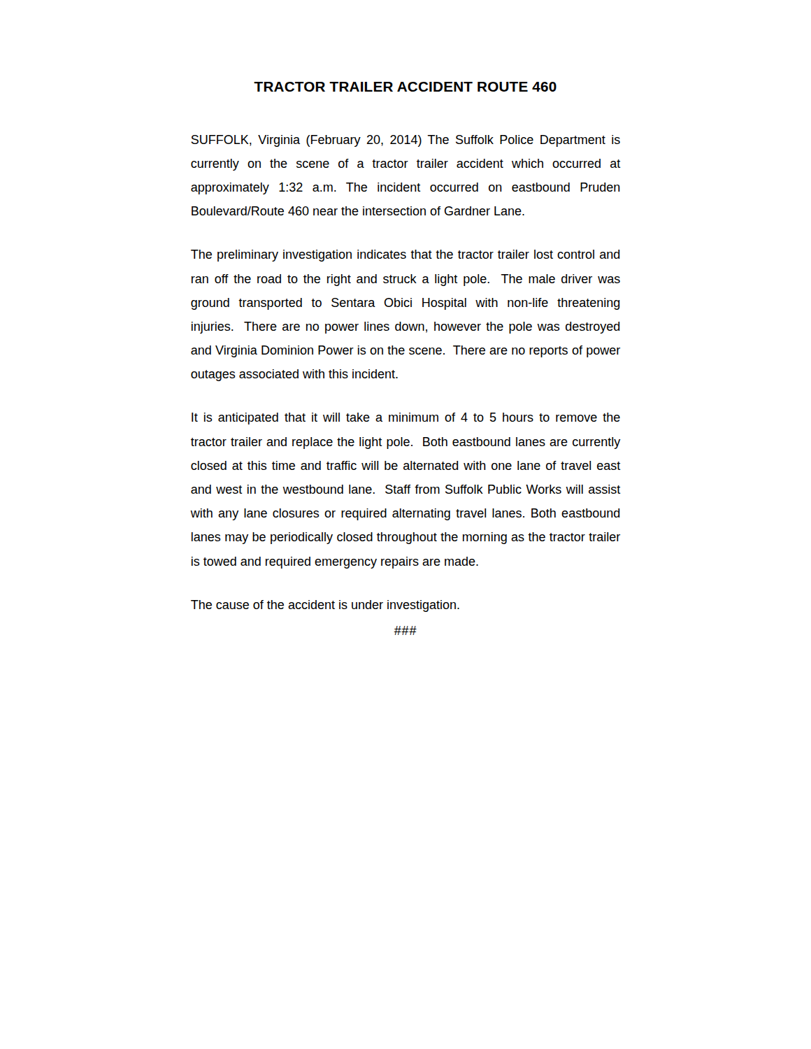TRACTOR TRAILER ACCIDENT ROUTE 460
SUFFOLK, Virginia (February 20, 2014) The Suffolk Police Department is currently on the scene of a tractor trailer accident which occurred at approximately 1:32 a.m. The incident occurred on eastbound Pruden Boulevard/Route 460 near the intersection of Gardner Lane.
The preliminary investigation indicates that the tractor trailer lost control and ran off the road to the right and struck a light pole. The male driver was ground transported to Sentara Obici Hospital with non-life threatening injuries. There are no power lines down, however the pole was destroyed and Virginia Dominion Power is on the scene. There are no reports of power outages associated with this incident.
It is anticipated that it will take a minimum of 4 to 5 hours to remove the tractor trailer and replace the light pole. Both eastbound lanes are currently closed at this time and traffic will be alternated with one lane of travel east and west in the westbound lane. Staff from Suffolk Public Works will assist with any lane closures or required alternating travel lanes. Both eastbound lanes may be periodically closed throughout the morning as the tractor trailer is towed and required emergency repairs are made.
The cause of the accident is under investigation.
###